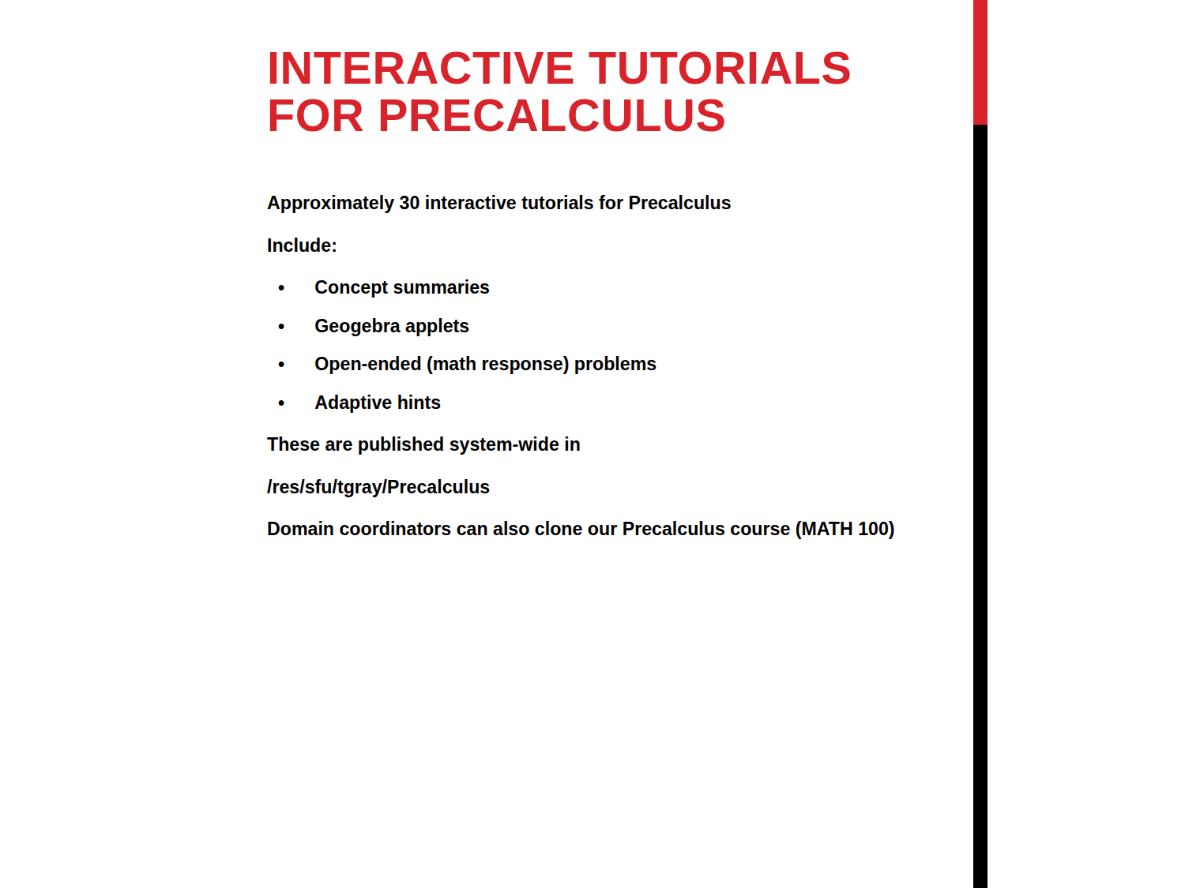Interactive Tutorials
for Precalculus
Approximately 30 interactive tutorials for Precalculus
Include:
Concept summaries
Geogebra applets
Open-ended (math response) problems
Adaptive hints
These are published system-wide in
/res/sfu/tgray/Precalculus
Domain coordinators can also clone our Precalculus course (MATH 100)